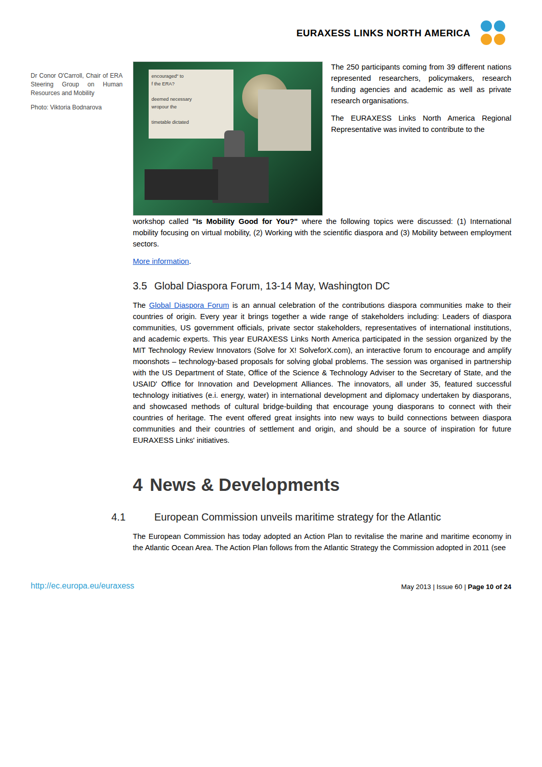EURAXESS LINKS NORTH AMERICA
Dr Conor O'Carroll, Chair of ERA Steering Group on Human Resources and Mobility
Photo: Viktoria Bodnarova
encouraged" to
f the ERA?
deemed necessary
wropour the
timetable dictated
The 250 participants coming from 39 different nations represented researchers, policymakers, research funding agencies and academic as well as private research organisations.
The EURAXESS Links North America Regional Representative was invited to contribute to the
workshop called "Is Mobility Good for You?" where the following topics were discussed: (1) International mobility focusing on virtual mobility, (2) Working with the scientific diaspora and (3) Mobility between employment sectors.
More information.
3.5 Global Diaspora Forum, 13-14 May, Washington DC
The Global Diaspora Forum is an annual celebration of the contributions diaspora communities make to their countries of origin. Every year it brings together a wide range of stakeholders including: Leaders of diaspora communities, US government officials, private sector stakeholders, representatives of international institutions, and academic experts. This year EURAXESS Links North America participated in the session organized by the MIT Technology Review Innovators (Solve for X! SolveforX.com), an interactive forum to encourage and amplify moonshots – technology-based proposals for solving global problems. The session was organised in partnership with the US Department of State, Office of the Science & Technology Adviser to the Secretary of State, and the USAID' Office for Innovation and Development Alliances. The innovators, all under 35, featured successful technology initiatives (e.i. energy, water) in international development and diplomacy undertaken by diasporans, and showcased methods of cultural bridge-building that encourage young diasporans to connect with their countries of heritage. The event offered great insights into new ways to build connections between diaspora communities and their countries of settlement and origin, and should be a source of inspiration for future EURAXESS Links' initiatives.
4 News & Developments
4.1 European Commission unveils maritime strategy for the Atlantic
The European Commission has today adopted an Action Plan to revitalise the marine and maritime economy in the Atlantic Ocean Area. The Action Plan follows from the Atlantic Strategy the Commission adopted in 2011 (see
http://ec.europa.eu/euraxess
May 2013 | Issue 60 | Page 10 of 24